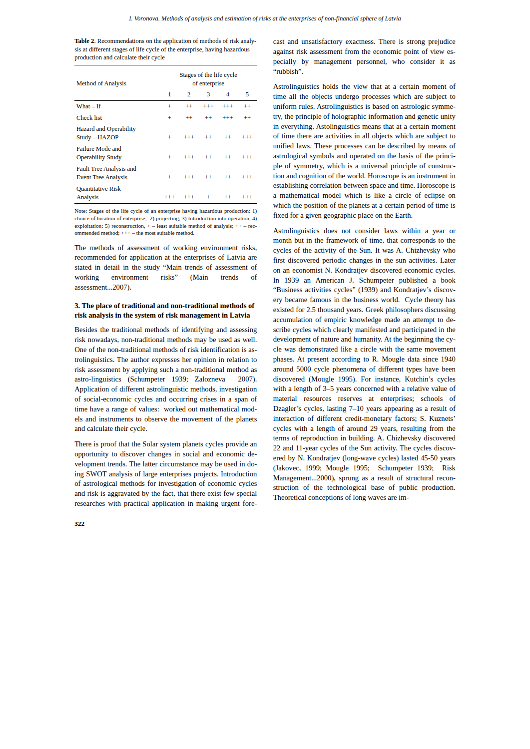I. Voronova. Methods of analysis and estimation of risks at the enterprises of non-financial sphere of Latvia
Table 2 . Recommendations on the application of methods of risk analysis at different stages of life cycle of the enterprise, having hazardous production and calculate their cycle
| Method of Analysis | Stages of the life cycle of enterprise |
| --- | --- |
| | 1 | 2 | 3 | 4 | 5 |
| What – If | + | ++ | +++ | +++ | ++ |
| Check list | + | ++ | ++ | +++ | ++ |
| Hazard and Operability Study – HAZOP | + | +++ | ++ | ++ | +++ |
| Failure Mode and Operability Study | + | +++ | ++ | ++ | +++ |
| Fault Tree Analysis and Event Tree Analysis | + | +++ | ++ | ++ | +++ |
| Quantitative Risk Analysis | +++ | +++ | + | ++ | +++ |
Note: Stages of the life cycle of an enterprise having hazardous production: 1) choice of location of enterprise; 2) projecting; 3) Introduction into operation; 4) exploitation; 5) reconstruction, + – least suitable method of analysis; ++ – recommended method; +++ – the most suitable method.
The methods of assessment of working environment risks, recommended for application at the enterprises of Latvia are stated in detail in the study “Main trends of assessment of working environment risks” (Main trends of assessment...2007).
3. The place of traditional and non-traditional methods of risk analysis in the system of risk management in Latvia
Besides the traditional methods of identifying and assessing risk nowadays, non-traditional methods may be used as well. One of the non-traditional methods of risk identification is astrolinguistics. The author expresses her opinion in relation to risk assessment by applying such a non-traditional method as astro-linguistics (Schumpeter 1939; Zalozneva 2007). Application of different astrolinguistic methods, investigation of social-economic cycles and occurring crises in a span of time have a range of values: worked out mathematical models and instruments to observe the movement of the planets and calculate their cycle.
There is proof that the Solar system planets cycles provide an opportunity to discover changes in social and economic development trends. The latter circumstance may be used in doing SWOT analysis of large enterprises projects. Introduction of astrological methods for investigation of economic cycles and risk is aggravated by the fact, that there exist few special researches with practical application in making urgent forecast and unsatisfactory exactness. There is strong prejudice against risk assessment from the economic point of view especially by management personnel, who consider it as “rubbish”.
Astrolinguistics holds the view that at a certain moment of time all the objects undergo processes which are subject to uniform rules. Astrolinguistics is based on astrologic symmetry, the principle of holographic information and genetic unity in everything. Astolinguistics means that at a certain moment of time there are activities in all objects which are subject to unified laws. These processes can be described by means of astrological symbols and operated on the basis of the principle of symmetry, which is a universal principle of construction and cognition of the world. Horoscope is an instrument in establishing correlation between space and time. Horoscope is a mathematical model which is like a circle of eclipse on which the position of the planets at a certain period of time is fixed for a given geographic place on the Earth.
Astrolinguistics does not consider laws within a year or month but in the framework of time, that corresponds to the cycles of the activity of the Sun. It was A. Chizhevsky who first discovered periodic changes in the sun activities. Later on an economist N. Kondratjev discovered economic cycles. In 1939 an American J. Schumpeter published a book “Business activities cycles” (1939) and Kondratjev’s discovery became famous in the business world. Cycle theory has existed for 2.5 thousand years. Greek philosophers discussing accumulation of empiric knowledge made an attempt to describe cycles which clearly manifested and participated in the development of nature and humanity. At the beginning the cycle was demonstrated like a circle with the same movement phases. At present according to R. Mougle data since 1940 around 5000 cycle phenomena of different types have been discovered (Mougle 1995). For instance, Kutchin’s cycles with a length of 3–5 years concerned with a relative value of material resources reserves at enterprises; schools of Dzagler’s cycles, lasting 7–10 years appearing as a result of interaction of different credit-monetary factors; S. Kuznets’ cycles with a length of around 29 years, resulting from the terms of reproduction in building. A. Chizhevsky discovered 22 and 11-year cycles of the Sun activity. The cycles discovered by N. Kondratjev (long-wave cycles) lasted 45-50 years (Jakovec, 1999; Mougle 1995; Schumpeter 1939; Risk Management...2000), sprung as a result of structural reconstruction of the technological base of public production. Theoretical conceptions of long waves are im-
322